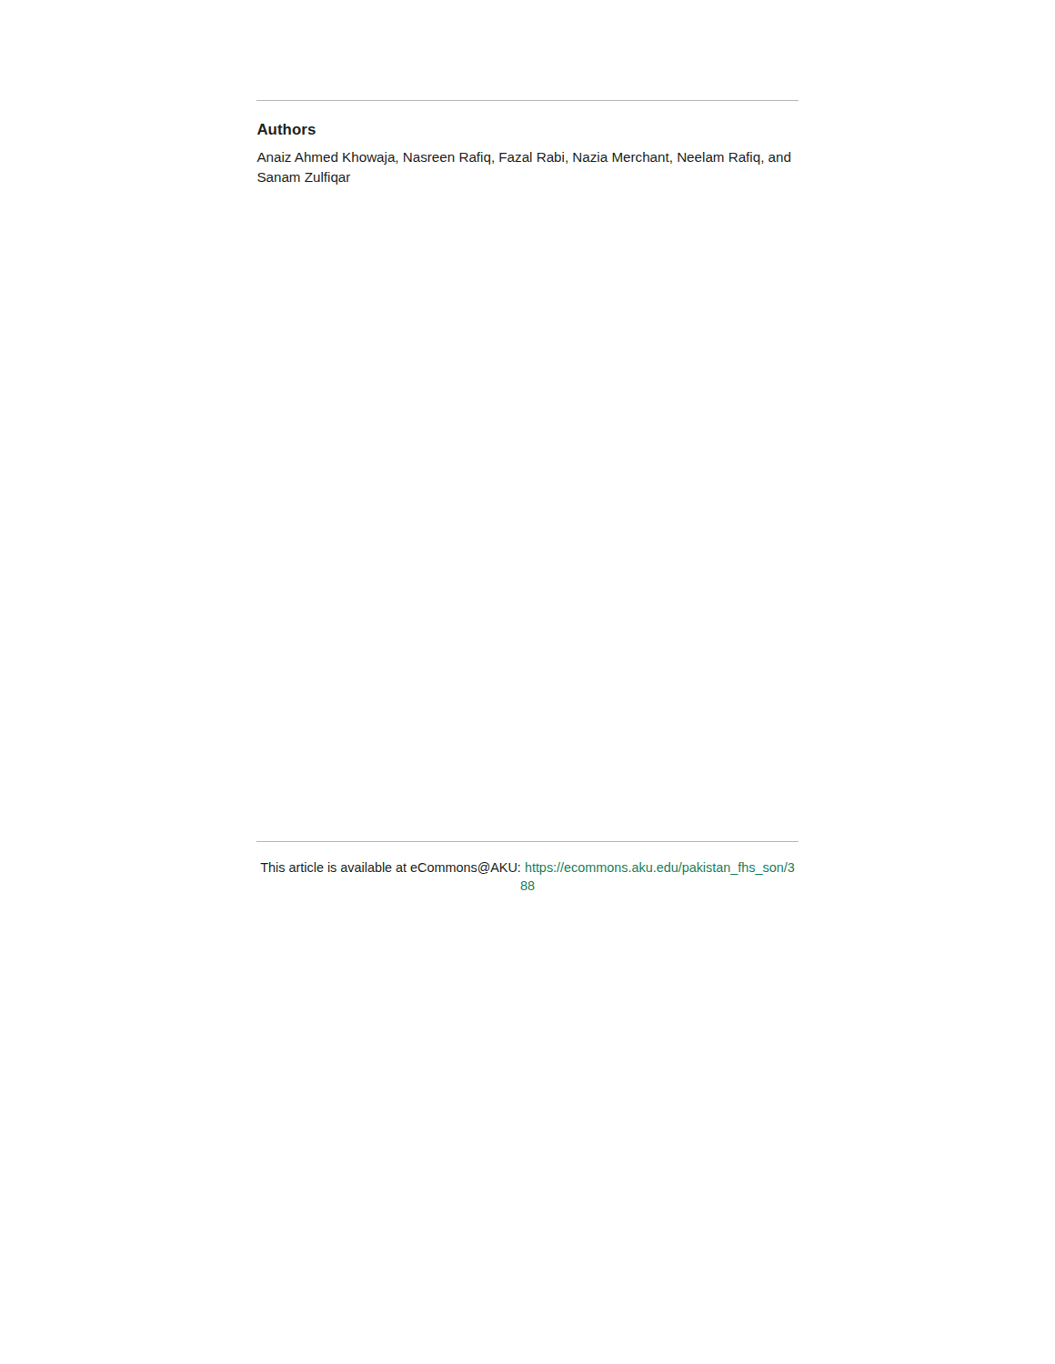Authors
Anaiz Ahmed Khowaja, Nasreen Rafiq, Fazal Rabi, Nazia Merchant, Neelam Rafiq, and Sanam Zulfiqar
This article is available at eCommons@AKU: https://ecommons.aku.edu/pakistan_fhs_son/388